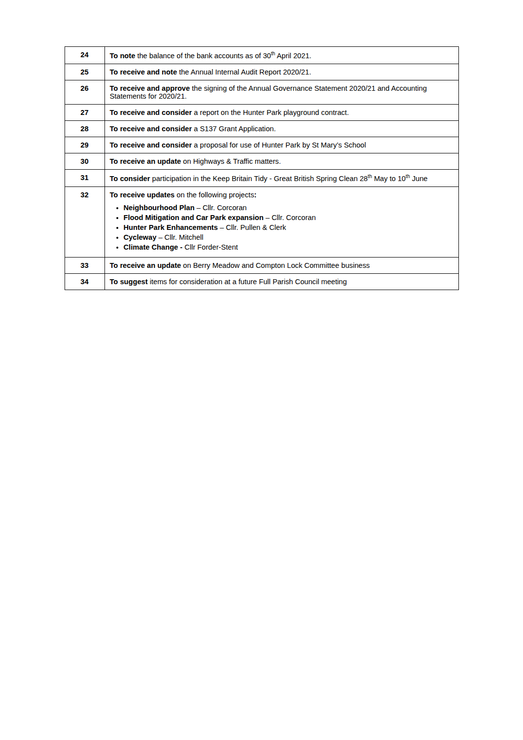| 24 | To note the balance of the bank accounts as of 30 th April 2021. |
| 25 | To receive and note the Annual Internal Audit Report 2020/21. |
| 26 | To receive and approve the signing of the Annual Governance Statement 2020/21 and Accounting Statements for 2020/21. |
| 27 | To receive and consider a report on the Hunter Park playground contract. |
| 28 | To receive and consider a S137 Grant Application. |
| 29 | To receive and consider a proposal for use of Hunter Park by St Mary’s School |
| 30 | To receive an update on Highways & Traffic matters. |
| 31 | To consider participation in the Keep Britain Tidy - Great British Spring Clean 28 th May to 10 th June |
| 32 | To receive updates on the following projects : Neighbourhood Plan – Cllr. Corcoran Flood Mitigation and Car Park expansion – Cllr. Corcoran Hunter Park Enhancements – Cllr. Pullen & Clerk Cycleway – Cllr. Mitchell Climate Change - Cllr Forder-Stent |
| 33 | To receive an update on Berry Meadow and Compton Lock Committee business |
| 34 | To suggest items for consideration at a future Full Parish Council meeting |